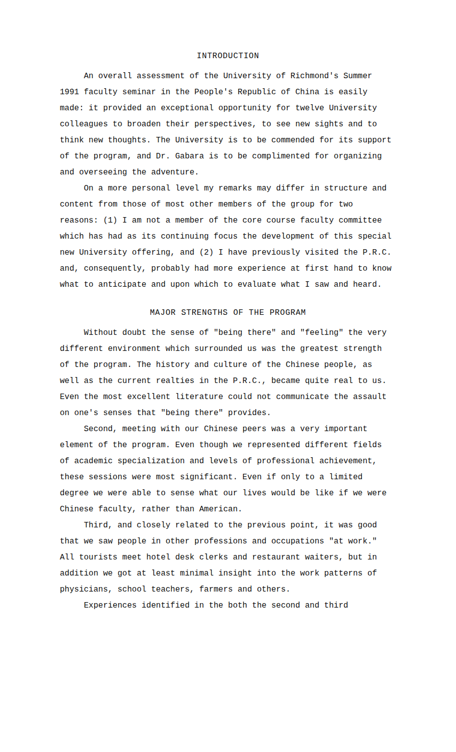INTRODUCTION
An overall assessment of the University of Richmond's Summer 1991 faculty seminar in the People's Republic of China is easily made: it provided an exceptional opportunity for twelve University colleagues to broaden their perspectives, to see new sights and to think new thoughts. The University is to be commended for its support of the program, and Dr. Gabara is to be complimented for organizing and overseeing the adventure.
On a more personal level my remarks may differ in structure and content from those of most other members of the group for two reasons: (1) I am not a member of the core course faculty committee which has had as its continuing focus the development of this special new University offering, and (2) I have previously visited the P.R.C. and, consequently, probably had more experience at first hand to know what to anticipate and upon which to evaluate what I saw and heard.
MAJOR STRENGTHS OF THE PROGRAM
Without doubt the sense of "being there" and "feeling" the very different environment which surrounded us was the greatest strength of the program. The history and culture of the Chinese people, as well as the current realties in the P.R.C., became quite real to us. Even the most excellent literature could not communicate the assault on one's senses that "being there" provides.
Second, meeting with our Chinese peers was a very important element of the program. Even though we represented different fields of academic specialization and levels of professional achievement, these sessions were most significant. Even if only to a limited degree we were able to sense what our lives would be like if we were Chinese faculty, rather than American.
Third, and closely related to the previous point, it was good that we saw people in other professions and occupations "at work." All tourists meet hotel desk clerks and restaurant waiters, but in addition we got at least minimal insight into the work patterns of physicians, school teachers, farmers and others.
Experiences identified in the both the second and third